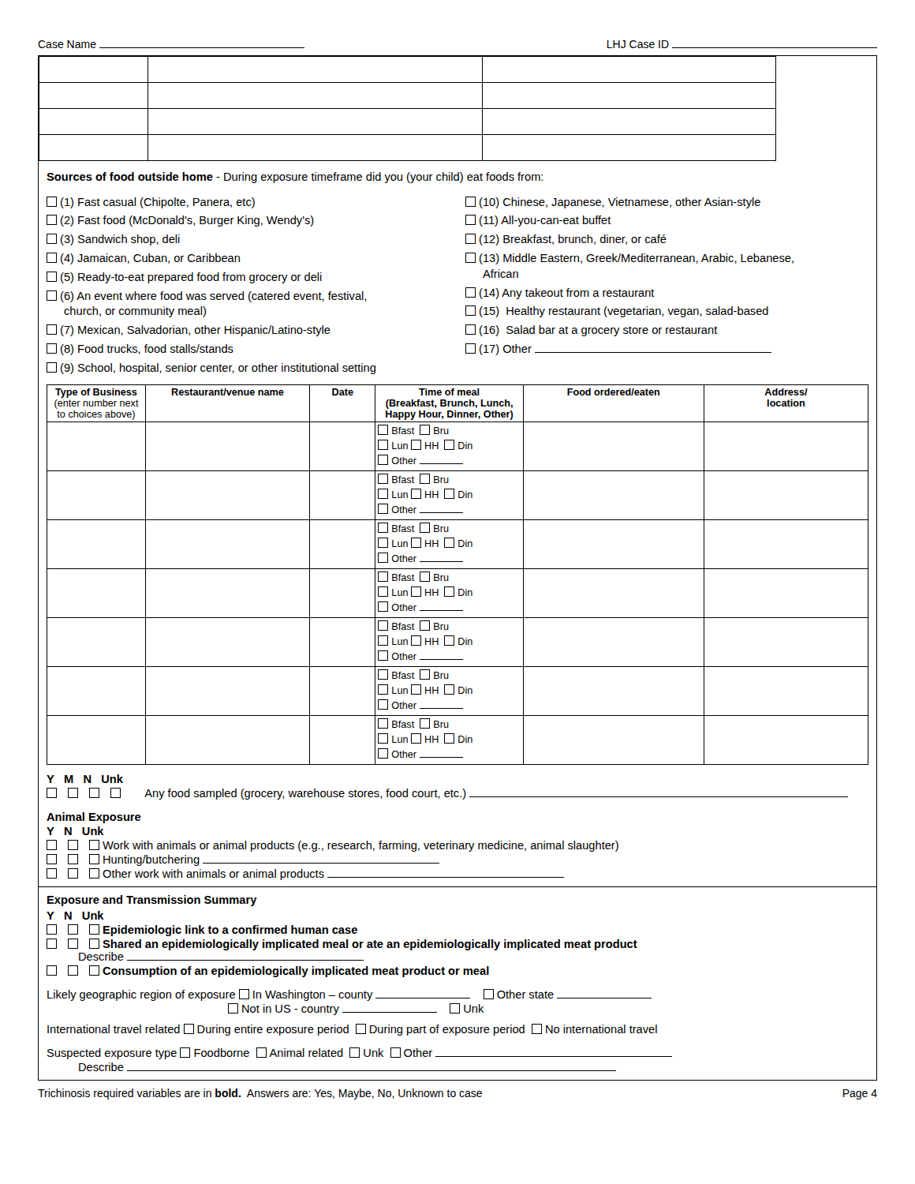Case Name
LHJ Case ID
Sources of food outside home - During exposure timeframe did you (your child) eat foods from:
(1) Fast casual (Chipolte, Panera, etc)
(2) Fast food (McDonald's, Burger King, Wendy's)
(3) Sandwich shop, deli
(4) Jamaican, Cuban, or Caribbean
(5) Ready-to-eat prepared food from grocery or deli
(6) An event where food was served (catered event, festival,
church, or community meal)
(7) Mexican, Salvadorian, other Hispanic/Latino-style
(8) Food trucks, food stalls/stands
(9) School, hospital, senior center, or other institutional setting
(10) Chinese, Japanese, Vietnamese, other Asian-style
(11) All-you-can-eat buffet
(12) Breakfast, brunch, diner, or café
(13) Middle Eastern, Greek/Mediterranean, Arabic, Lebanese,
African
(14) Any takeout from a restaurant
(15) Healthy restaurant (vegetarian, vegan, salad-based
(16) Salad bar at a grocery store or restaurant
(17) Other
| Type of Business (enter number next to choices above) | Restaurant/venue name | Date | Time of meal (Breakfast, Brunch, Lunch, Happy Hour, Dinner, Other) | Food ordered/eaten | Address/ location |
| --- | --- | --- | --- | --- | --- |
| | | | Bfast Bru Lun HH Din Other | | |
| | | | Bfast Bru Lun HH Din Other | | |
| | | | Bfast Bru Lun HH Din Other | | |
| | | | Bfast Bru Lun HH Din Other | | |
| | | | Bfast Bru Lun HH Din Other | | |
| | | | Bfast Bru Lun HH Din Other | | |
| | | | Bfast Bru Lun HH Din Other | | |
Y M N Unk
Any food sampled (grocery, warehouse stores, food court, etc.)
Animal Exposure
Y N Unk
Work with animals or animal products (e.g., research, farming, veterinary medicine, animal slaughter)
Hunting/butchering
Other work with animals or animal products
Exposure and Transmission Summary
Y N Unk
Epidemiologic link to a confirmed human case
Shared an epidemiologically implicated meal or ate an epidemiologically implicated meat product
Describe
Consumption of an epidemiologically implicated meat product or meal
Likely geographic region of exposure In Washington – county Other state
Not in US - country Unk
International travel related During entire exposure period During part of exposure period No international travel
Suspected exposure type Foodborne Animal related Unk Other
Describe
Trichinosis required variables are in bold. Answers are: Yes, Maybe, No, Unknown to case
Page 4